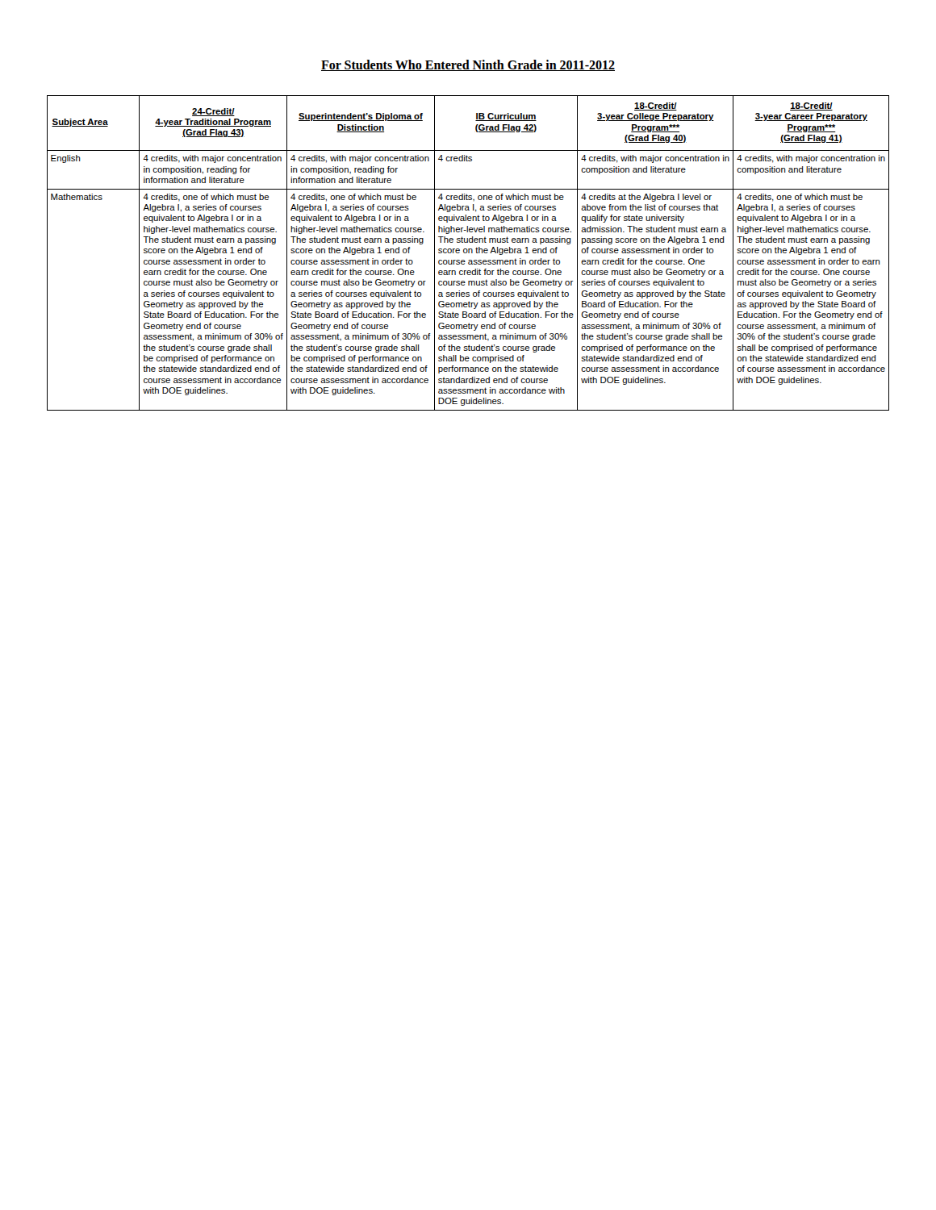For Students Who Entered Ninth Grade in 2011-2012
| Subject Area | 24-Credit/ 4-year Traditional Program (Grad Flag 43) | Superintendent’s Diploma of Distinction | IB Curriculum (Grad Flag 42) | 18-Credit/ 3-year College Preparatory Program*** (Grad Flag 40) | 18-Credit/ 3-year Career Preparatory Program*** (Grad Flag 41) |
| --- | --- | --- | --- | --- | --- |
| English | 4 credits, with major concentration in composition, reading for information and literature | 4 credits, with major concentration in composition, reading for information and literature | 4 credits | 4 credits, with major concentration in composition and literature | 4 credits, with major concentration in composition and literature |
| Mathematics | 4 credits, one of which must be Algebra I, a series of courses equivalent to Algebra I or in a higher-level mathematics course. The student must earn a passing score on the Algebra 1 end of course assessment in order to earn credit for the course. One course must also be Geometry or a series of courses equivalent to Geometry as approved by the State Board of Education. For the Geometry end of course assessment, a minimum of 30% of the student’s course grade shall be comprised of performance on the statewide standardized end of course assessment in accordance with DOE guidelines. | 4 credits, one of which must be Algebra I, a series of courses equivalent to Algebra I or in a higher-level mathematics course. The student must earn a passing score on the Algebra 1 end of course assessment in order to earn credit for the course. One course must also be Geometry or a series of courses equivalent to Geometry as approved by the State Board of Education. For the Geometry end of course assessment, a minimum of 30% of the student’s course grade shall be comprised of performance on the statewide standardized end of course assessment in accordance with DOE guidelines. | 4 credits, one of which must be Algebra I, a series of courses equivalent to Algebra I or in a higher-level mathematics course. The student must earn a passing score on the Algebra 1 end of course assessment in order to earn credit for the course. One course must also be Geometry or a series of courses equivalent to Geometry as approved by the State Board of Education. For the Geometry end of course assessment, a minimum of 30% of the student’s course grade shall be comprised of performance on the statewide standardized end of course assessment in accordance with DOE guidelines. | 4 credits at the Algebra I level or above from the list of courses that qualify for state university admission. The student must earn a passing score on the Algebra 1 end of course assessment in order to earn credit for the course. One course must also be Geometry or a series of courses equivalent to Geometry as approved by the State Board of Education. For the Geometry end of course assessment, a minimum of 30% of the student’s course grade shall be comprised of performance on the statewide standardized end of course assessment in accordance with DOE guidelines. | 4 credits, one of which must be Algebra I, a series of courses equivalent to Algebra I or in a higher-level mathematics course. The student must earn a passing score on the Algebra 1 end of course assessment in order to earn credit for the course. One course must also be Geometry or a series of courses equivalent to Geometry as approved by the State Board of Education. For the Geometry end of course assessment, a minimum of 30% of the student’s course grade shall be comprised of performance on the statewide standardized end of course assessment in accordance with DOE guidelines. |